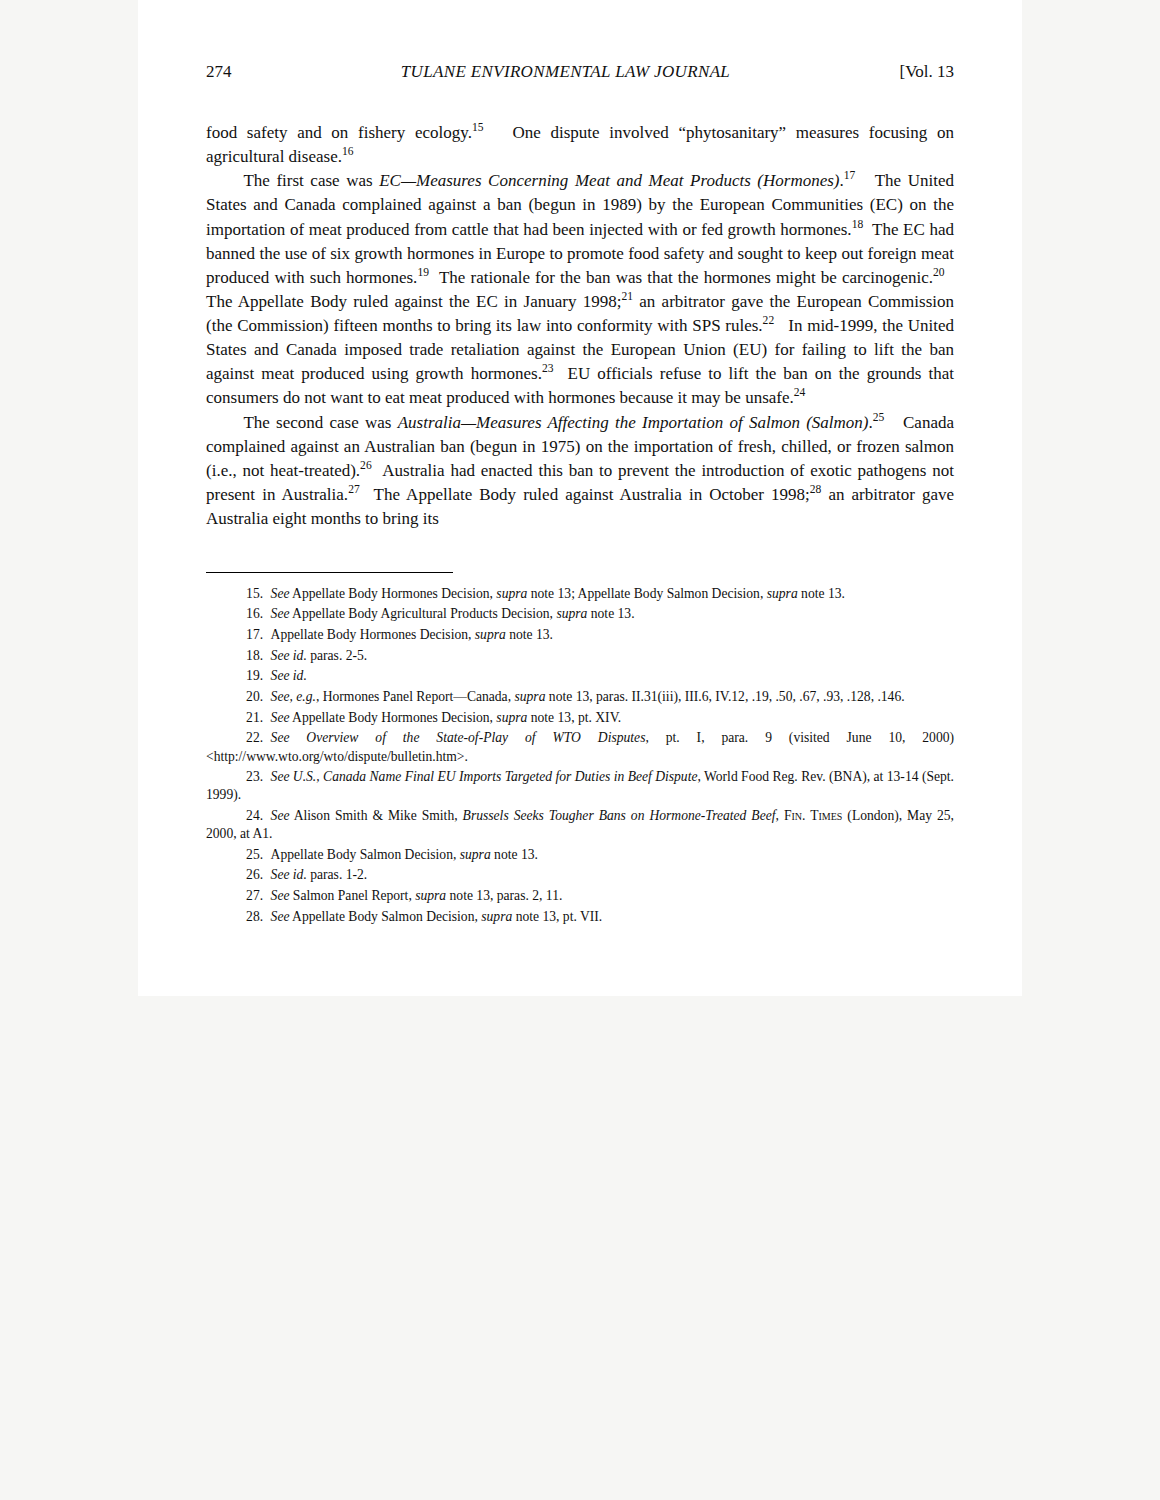274 TULANE ENVIRONMENTAL LAW JOURNAL [Vol. 13
food safety and on fishery ecology.15 One dispute involved “phytosanitary” measures focusing on agricultural disease.16
The first case was EC—Measures Concerning Meat and Meat Products (Hormones).17 The United States and Canada complained against a ban (begun in 1989) by the European Communities (EC) on the importation of meat produced from cattle that had been injected with or fed growth hormones.18 The EC had banned the use of six growth hormones in Europe to promote food safety and sought to keep out foreign meat produced with such hormones.19 The rationale for the ban was that the hormones might be carcinogenic.20 The Appellate Body ruled against the EC in January 1998;21 an arbitrator gave the European Commission (the Commission) fifteen months to bring its law into conformity with SPS rules.22 In mid-1999, the United States and Canada imposed trade retaliation against the European Union (EU) for failing to lift the ban against meat produced using growth hormones.23 EU officials refuse to lift the ban on the grounds that consumers do not want to eat meat produced with hormones because it may be unsafe.24
The second case was Australia—Measures Affecting the Importation of Salmon (Salmon).25 Canada complained against an Australian ban (begun in 1975) on the importation of fresh, chilled, or frozen salmon (i.e., not heat-treated).26 Australia had enacted this ban to prevent the introduction of exotic pathogens not present in Australia.27 The Appellate Body ruled against Australia in October 1998;28 an arbitrator gave Australia eight months to bring its
15. See Appellate Body Hormones Decision, supra note 13; Appellate Body Salmon Decision, supra note 13.
16. See Appellate Body Agricultural Products Decision, supra note 13.
17. Appellate Body Hormones Decision, supra note 13.
18. See id. paras. 2-5.
19. See id.
20. See, e.g., Hormones Panel Report—Canada, supra note 13, paras. II.31(iii), III.6, IV.12, .19, .50, .67, .93, .128, .146.
21. See Appellate Body Hormones Decision, supra note 13, pt. XIV.
22. See Overview of the State-of-Play of WTO Disputes, pt. I, para. 9 (visited June 10, 2000) <http://www.wto.org/wto/dispute/bulletin.htm>.
23. See U.S., Canada Name Final EU Imports Targeted for Duties in Beef Dispute, World Food Reg. Rev. (BNA), at 13-14 (Sept. 1999).
24. See Alison Smith & Mike Smith, Brussels Seeks Tougher Bans on Hormone-Treated Beef, Fin. Times (London), May 25, 2000, at A1.
25. Appellate Body Salmon Decision, supra note 13.
26. See id. paras. 1-2.
27. See Salmon Panel Report, supra note 13, paras. 2, 11.
28. See Appellate Body Salmon Decision, supra note 13, pt. VII.